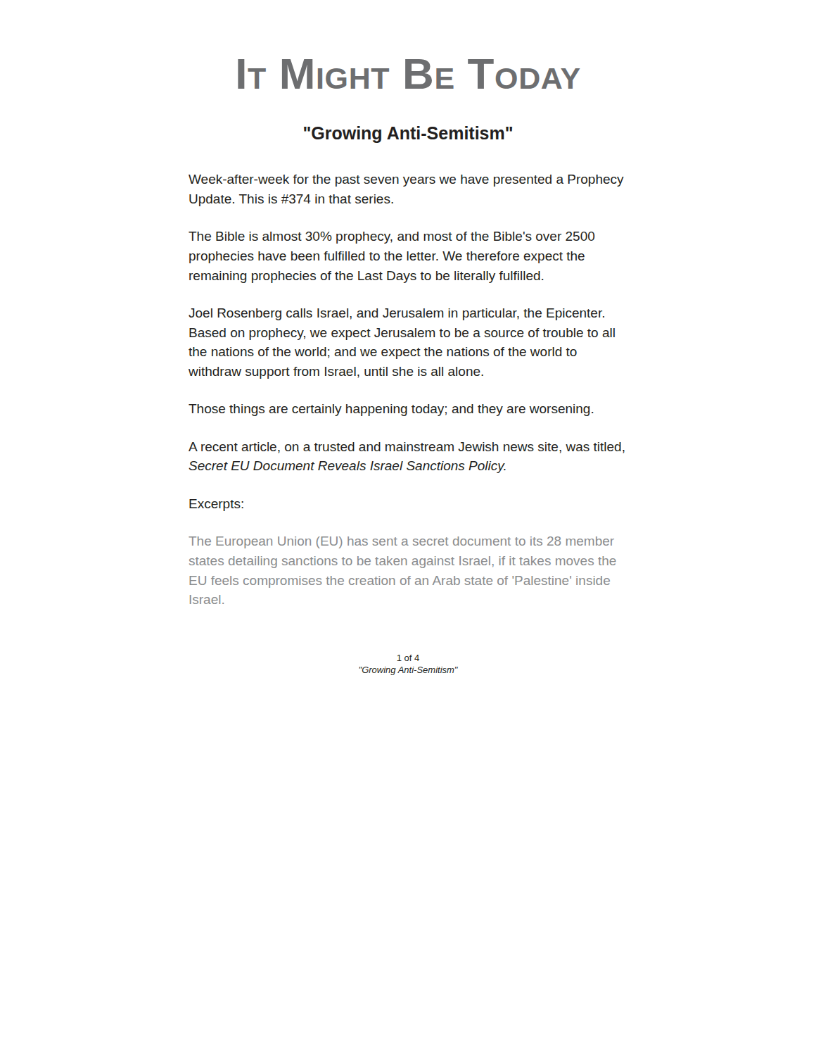It Might Be Today
"Growing Anti-Semitism"
Week-after-week for the past seven years we have presented a Prophecy Update. This is #374 in that series.
The Bible is almost 30% prophecy, and most of the Bible's over 2500 prophecies have been fulfilled to the letter. We therefore expect the remaining prophecies of the Last Days to be literally fulfilled.
Joel Rosenberg calls Israel, and Jerusalem in particular, the Epicenter. Based on prophecy, we expect Jerusalem to be a source of trouble to all the nations of the world; and we expect the nations of the world to withdraw support from Israel, until she is all alone.
Those things are certainly happening today; and they are worsening.
A recent article, on a trusted and mainstream Jewish news site, was titled, Secret EU Document Reveals Israel Sanctions Policy.
Excerpts:
The European Union (EU) has sent a secret document to its 28 member states detailing sanctions to be taken against Israel, if it takes moves the EU feels compromises the creation of an Arab state of 'Palestine' inside Israel.
1 of 4
"Growing Anti-Semitism"